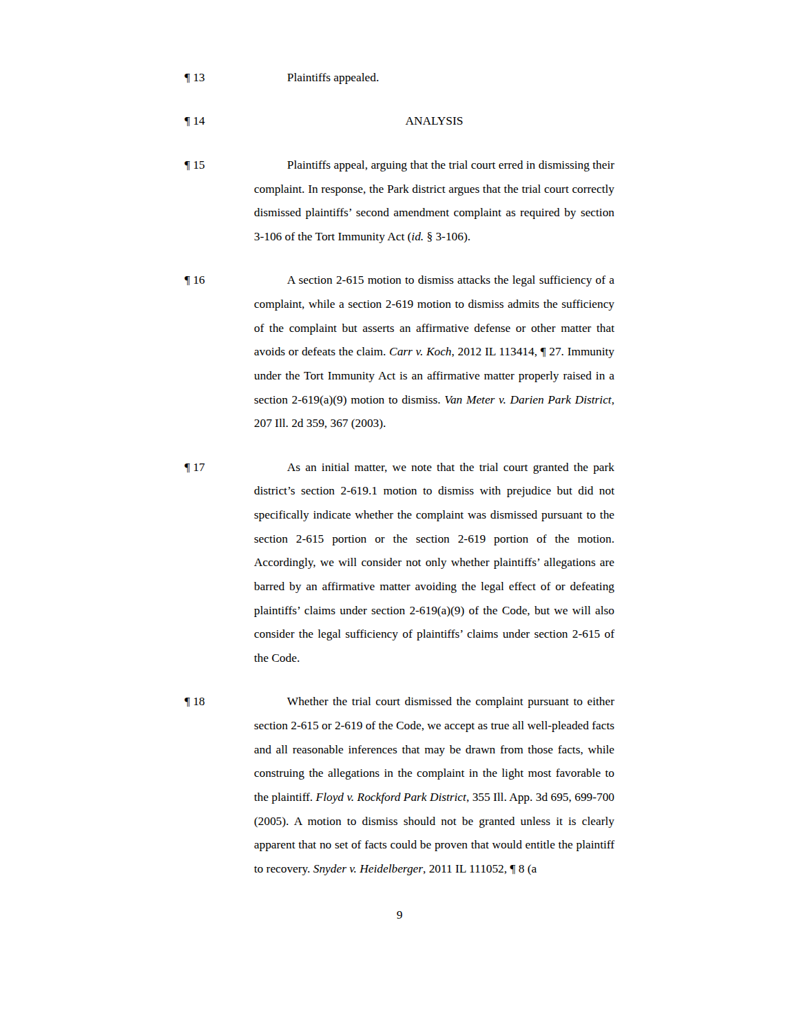¶ 13
Plaintiffs appealed.
¶ 14
ANALYSIS
¶ 15
Plaintiffs appeal, arguing that the trial court erred in dismissing their complaint. In response, the Park district argues that the trial court correctly dismissed plaintiffs’ second amendment complaint as required by section 3-106 of the Tort Immunity Act (id. § 3-106).
¶ 16
A section 2-615 motion to dismiss attacks the legal sufficiency of a complaint, while a section 2-619 motion to dismiss admits the sufficiency of the complaint but asserts an affirmative defense or other matter that avoids or defeats the claim. Carr v. Koch, 2012 IL 113414, ¶ 27. Immunity under the Tort Immunity Act is an affirmative matter properly raised in a section 2-619(a)(9) motion to dismiss. Van Meter v. Darien Park District, 207 Ill. 2d 359, 367 (2003).
¶ 17
As an initial matter, we note that the trial court granted the park district’s section 2-619.1 motion to dismiss with prejudice but did not specifically indicate whether the complaint was dismissed pursuant to the section 2-615 portion or the section 2-619 portion of the motion. Accordingly, we will consider not only whether plaintiffs’ allegations are barred by an affirmative matter avoiding the legal effect of or defeating plaintiffs’ claims under section 2-619(a)(9) of the Code, but we will also consider the legal sufficiency of plaintiffs’ claims under section 2-615 of the Code.
¶ 18
Whether the trial court dismissed the complaint pursuant to either section 2-615 or 2-619 of the Code, we accept as true all well-pleaded facts and all reasonable inferences that may be drawn from those facts, while construing the allegations in the complaint in the light most favorable to the plaintiff. Floyd v. Rockford Park District, 355 Ill. App. 3d 695, 699-700 (2005). A motion to dismiss should not be granted unless it is clearly apparent that no set of facts could be proven that would entitle the plaintiff to recovery. Snyder v. Heidelberger, 2011 IL 111052, ¶ 8 (a
9